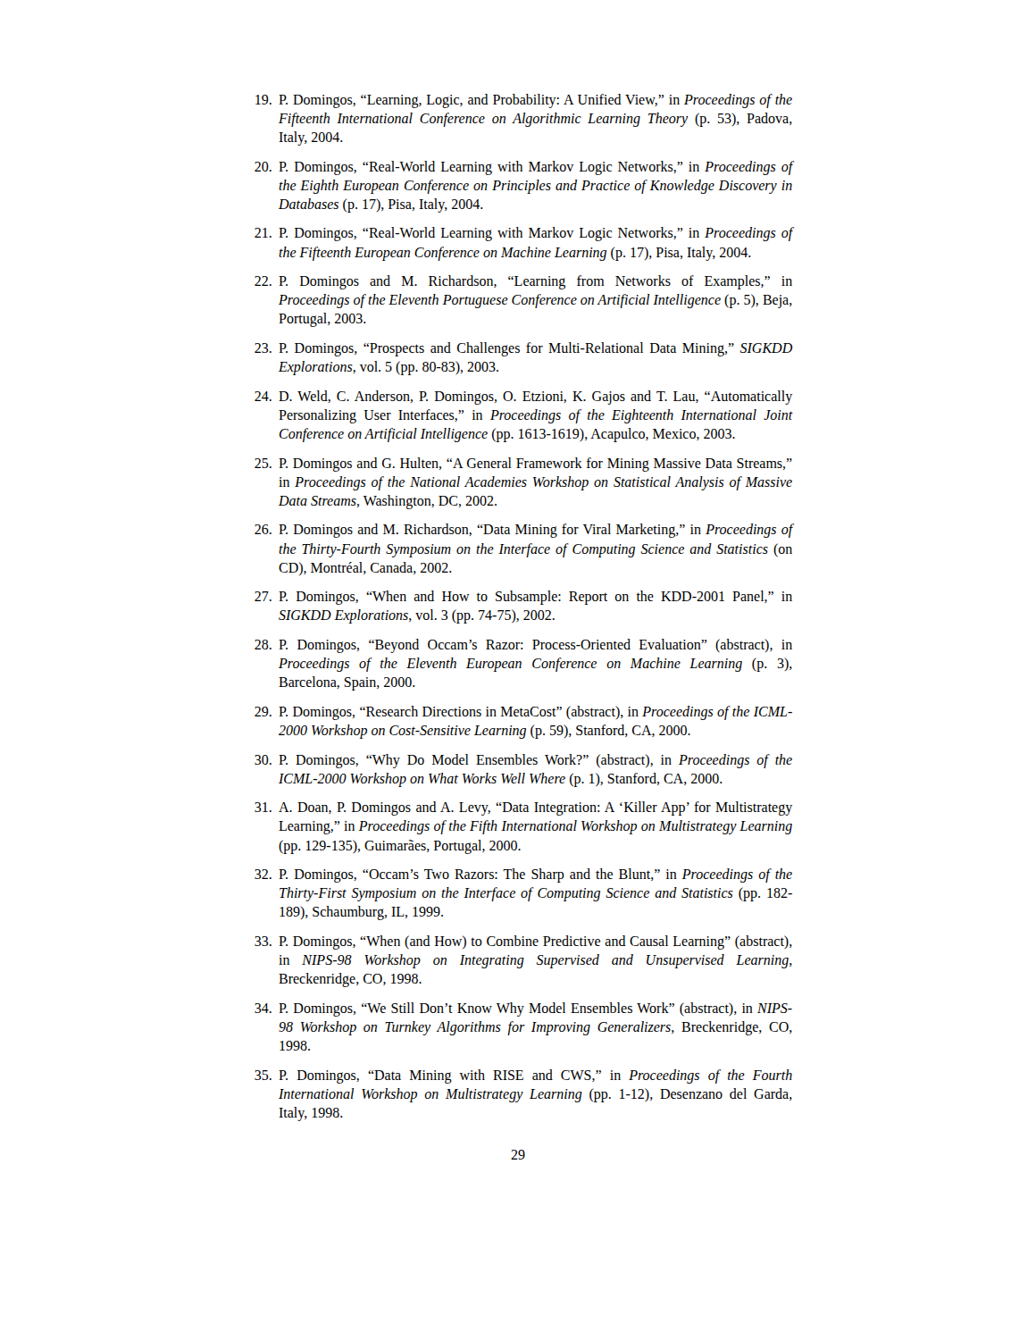P. Domingos, “Learning, Logic, and Probability: A Unified View,” in Proceedings of the Fifteenth International Conference on Algorithmic Learning Theory (p. 53), Padova, Italy, 2004.
P. Domingos, “Real-World Learning with Markov Logic Networks,” in Proceedings of the Eighth European Conference on Principles and Practice of Knowledge Discovery in Databases (p. 17), Pisa, Italy, 2004.
P. Domingos, “Real-World Learning with Markov Logic Networks,” in Proceedings of the Fifteenth European Conference on Machine Learning (p. 17), Pisa, Italy, 2004.
P. Domingos and M. Richardson, “Learning from Networks of Examples,” in Proceedings of the Eleventh Portuguese Conference on Artificial Intelligence (p. 5), Beja, Portugal, 2003.
P. Domingos, “Prospects and Challenges for Multi-Relational Data Mining,” SIGKDD Explorations, vol. 5 (pp. 80-83), 2003.
D. Weld, C. Anderson, P. Domingos, O. Etzioni, K. Gajos and T. Lau, “Automatically Personalizing User Interfaces,” in Proceedings of the Eighteenth International Joint Conference on Artificial Intelligence (pp. 1613-1619), Acapulco, Mexico, 2003.
P. Domingos and G. Hulten, “A General Framework for Mining Massive Data Streams,” in Proceedings of the National Academies Workshop on Statistical Analysis of Massive Data Streams, Washington, DC, 2002.
P. Domingos and M. Richardson, “Data Mining for Viral Marketing,” in Proceedings of the Thirty-Fourth Symposium on the Interface of Computing Science and Statistics (on CD), Montréal, Canada, 2002.
P. Domingos, “When and How to Subsample: Report on the KDD-2001 Panel,” in SIGKDD Explorations, vol. 3 (pp. 74-75), 2002.
P. Domingos, “Beyond Occam’s Razor: Process-Oriented Evaluation” (abstract), in Proceedings of the Eleventh European Conference on Machine Learning (p. 3), Barcelona, Spain, 2000.
P. Domingos, “Research Directions in MetaCost” (abstract), in Proceedings of the ICML-2000 Workshop on Cost-Sensitive Learning (p. 59), Stanford, CA, 2000.
P. Domingos, “Why Do Model Ensembles Work?” (abstract), in Proceedings of the ICML-2000 Workshop on What Works Well Where (p. 1), Stanford, CA, 2000.
A. Doan, P. Domingos and A. Levy, “Data Integration: A ‘Killer App’ for Multistrategy Learning,” in Proceedings of the Fifth International Workshop on Multistrategy Learning (pp. 129-135), Guimarães, Portugal, 2000.
P. Domingos, “Occam’s Two Razors: The Sharp and the Blunt,” in Proceedings of the Thirty-First Symposium on the Interface of Computing Science and Statistics (pp. 182-189), Schaumburg, IL, 1999.
P. Domingos, “When (and How) to Combine Predictive and Causal Learning” (abstract), in NIPS-98 Workshop on Integrating Supervised and Unsupervised Learning, Breckenridge, CO, 1998.
P. Domingos, “We Still Don’t Know Why Model Ensembles Work” (abstract), in NIPS-98 Workshop on Turnkey Algorithms for Improving Generalizers, Breckenridge, CO, 1998.
P. Domingos, “Data Mining with RISE and CWS,” in Proceedings of the Fourth International Workshop on Multistrategy Learning (pp. 1-12), Desenzano del Garda, Italy, 1998.
29